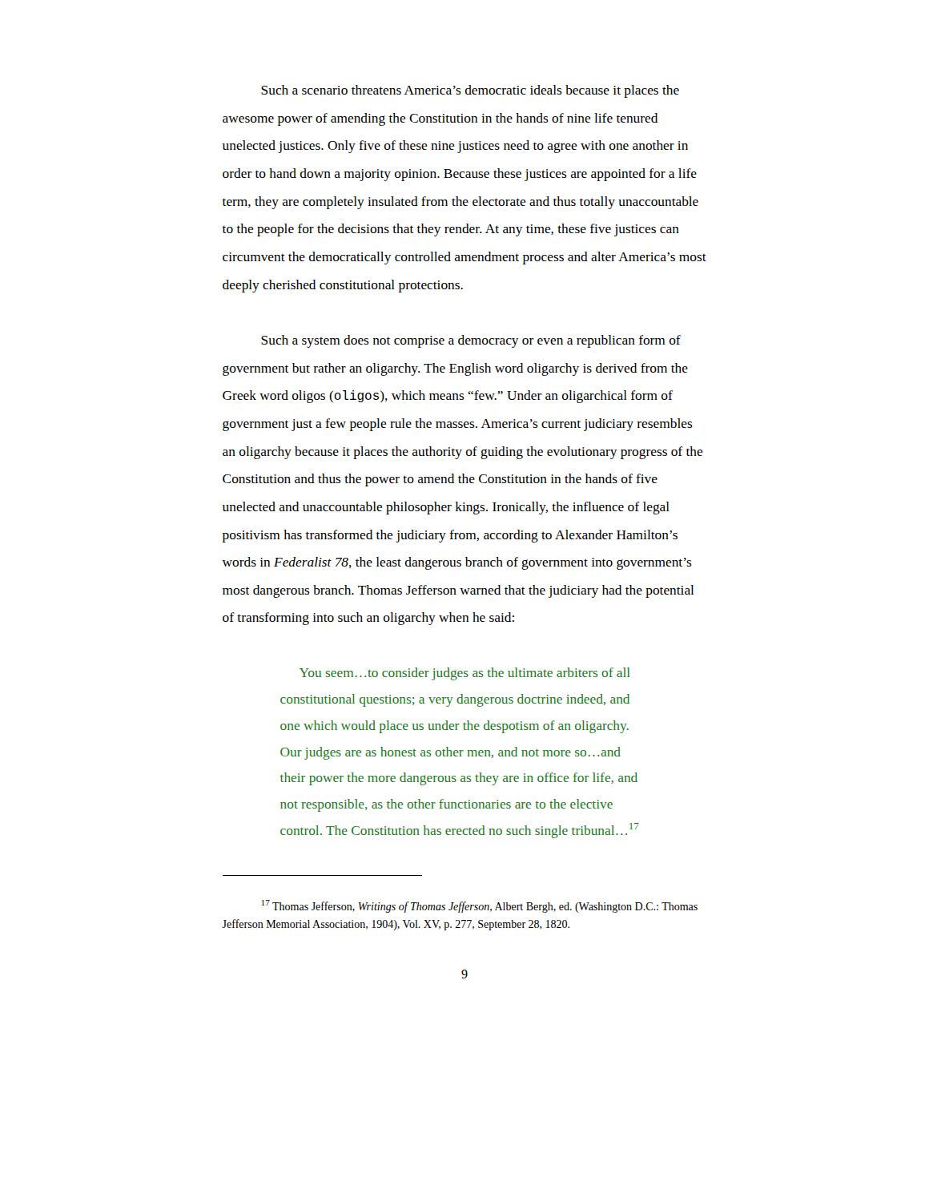Such a scenario threatens America’s democratic ideals because it places the awesome power of amending the Constitution in the hands of nine life tenured unelected justices. Only five of these nine justices need to agree with one another in order to hand down a majority opinion. Because these justices are appointed for a life term, they are completely insulated from the electorate and thus totally unaccountable to the people for the decisions that they render. At any time, these five justices can circumvent the democratically controlled amendment process and alter America’s most deeply cherished constitutional protections.
Such a system does not comprise a democracy or even a republican form of government but rather an oligarchy. The English word oligarchy is derived from the Greek word oligos (oligos), which means “few.” Under an oligarchical form of government just a few people rule the masses. America’s current judiciary resembles an oligarchy because it places the authority of guiding the evolutionary progress of the Constitution and thus the power to amend the Constitution in the hands of five unelected and unaccountable philosopher kings. Ironically, the influence of legal positivism has transformed the judiciary from, according to Alexander Hamilton’s words in Federalist 78, the least dangerous branch of government into government’s most dangerous branch. Thomas Jefferson warned that the judiciary had the potential of transforming into such an oligarchy when he said:
You seem…to consider judges as the ultimate arbiters of all constitutional questions; a very dangerous doctrine indeed, and one which would place us under the despotism of an oligarchy. Our judges are as honest as other men, and not more so…and their power the more dangerous as they are in office for life, and not responsible, as the other functionaries are to the elective control. The Constitution has erected no such single tribunal…17
17 Thomas Jefferson, Writings of Thomas Jefferson, Albert Bergh, ed. (Washington D.C.: Thomas Jefferson Memorial Association, 1904), Vol. XV, p. 277, September 28, 1820.
9